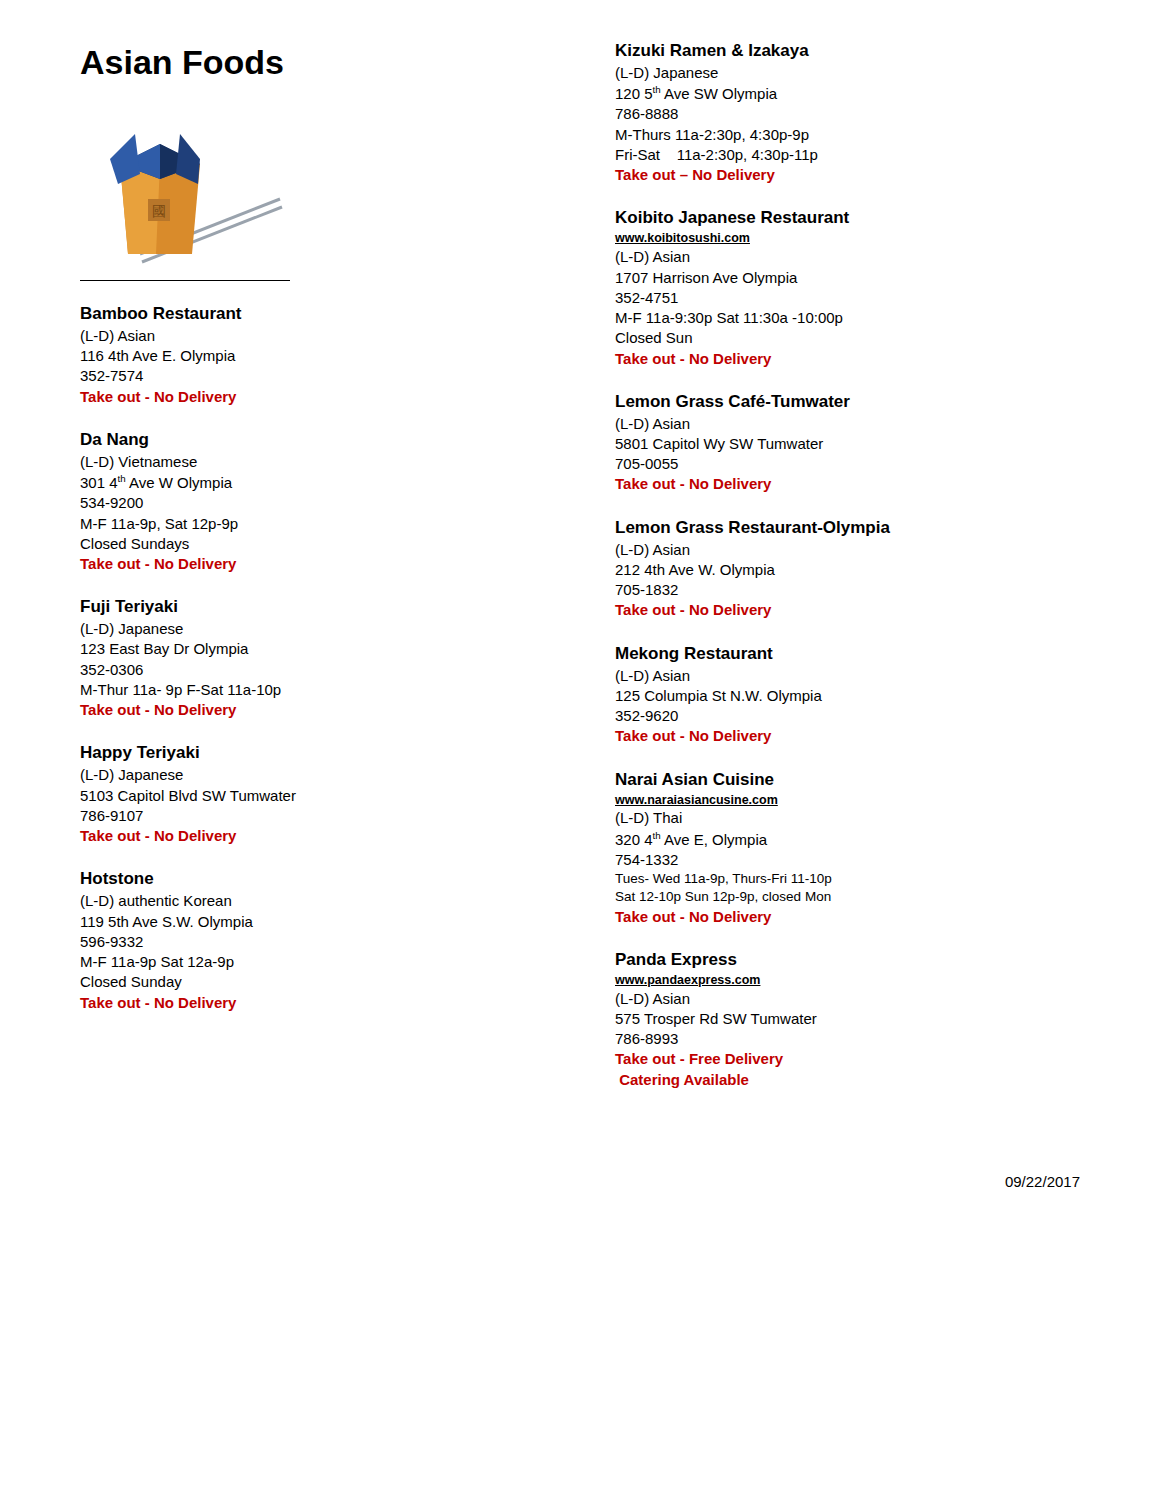Asian Foods
國
Bamboo Restaurant
(L-D) Asian
116 4th Ave E. Olympia
352-7574
Take out - No Delivery
Da Nang
(L-D) Vietnamese
301 4th Ave W Olympia
534-9200
M-F 11a-9p, Sat 12p-9p
Closed Sundays
Take out - No Delivery
Fuji Teriyaki
(L-D) Japanese
123 East Bay Dr Olympia
352-0306
M-Thur 11a- 9p F-Sat 11a-10p
Take out - No Delivery
Happy Teriyaki
(L-D) Japanese
5103 Capitol Blvd SW Tumwater
786-9107
Take out - No Delivery
Hotstone
(L-D) authentic Korean
119 5th Ave S.W. Olympia
596-9332
M-F 11a-9p Sat 12a-9p
Closed Sunday
Take out - No Delivery
Kizuki Ramen & Izakaya
(L-D) Japanese
120 5th Ave SW Olympia
786-8888
M-Thurs 11a-2:30p, 4:30p-9p
Fri-Sat 11a-2:30p, 4:30p-11p
Take out – No Delivery
Koibito Japanese Restaurant
www.koibitosushi.com
(L-D) Asian
1707 Harrison Ave Olympia
352-4751
M-F 11a-9:30p Sat 11:30a -10:00p
Closed Sun
Take out - No Delivery
Lemon Grass Café-Tumwater
(L-D) Asian
5801 Capitol Wy SW Tumwater
705-0055
Take out - No Delivery
Lemon Grass Restaurant-Olympia
(L-D) Asian
212 4th Ave W. Olympia
705-1832
Take out - No Delivery
Mekong Restaurant
(L-D) Asian
125 Columpia St N.W. Olympia
352-9620
Take out - No Delivery
Narai Asian Cuisine
www.naraiasiancusine.com
(L-D) Thai
320 4th Ave E, Olympia
754-1332
Tues- Wed 11a-9p, Thurs-Fri 11-10p
Sat 12-10p Sun 12p-9p, closed Mon
Take out - No Delivery
Panda Express
www.pandaexpress.com
(L-D) Asian
575 Trosper Rd SW Tumwater
786-8993
Take out - Free Delivery
Catering Available
09/22/2017